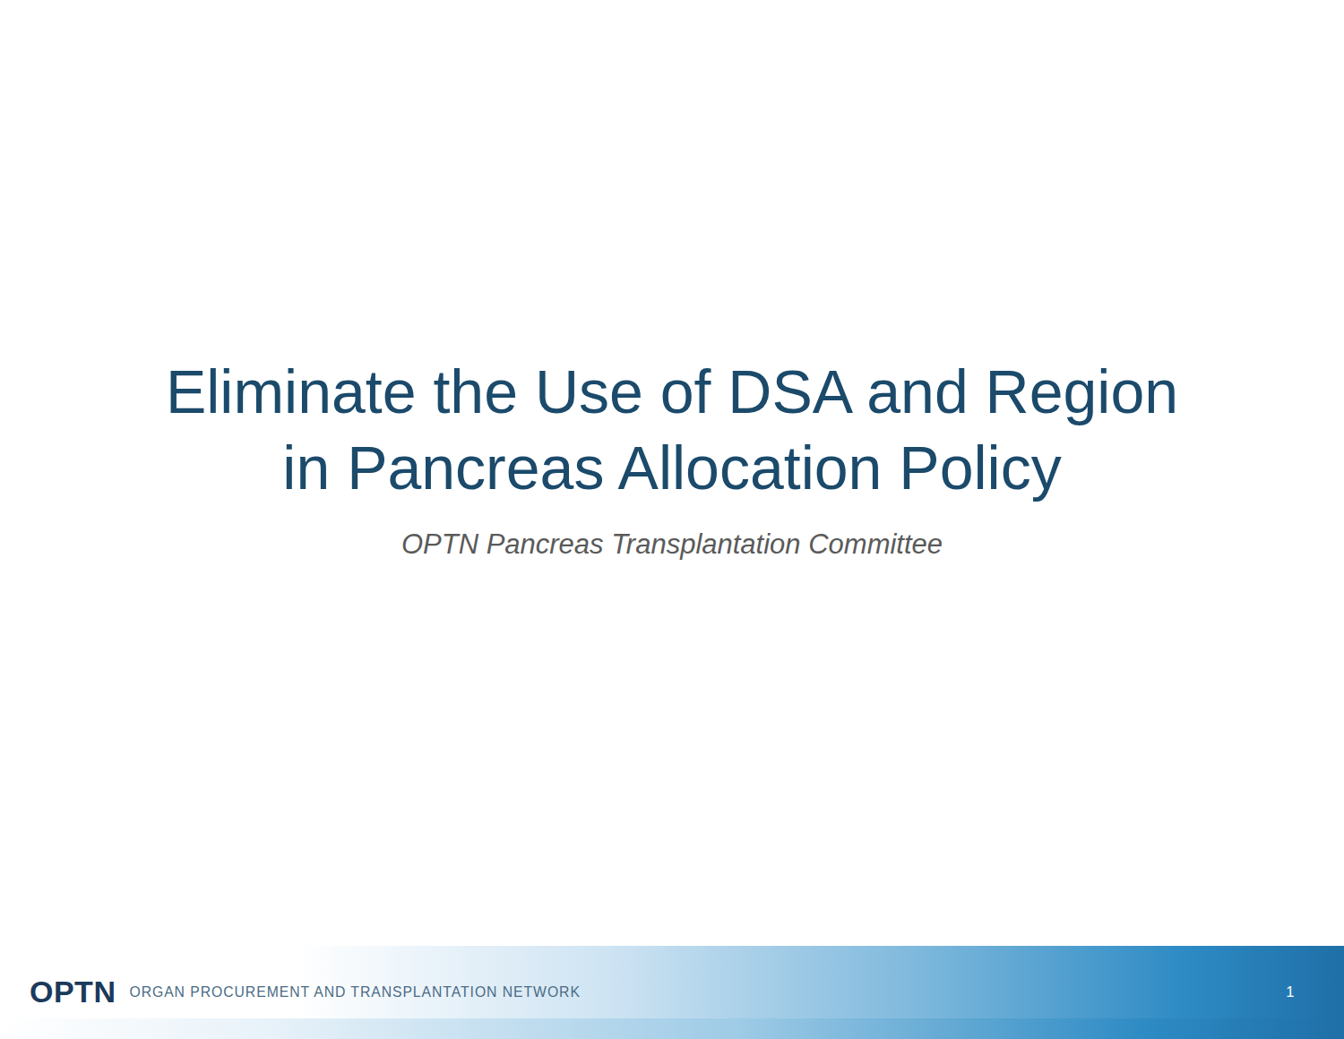Eliminate the Use of DSA and Region in Pancreas Allocation Policy
OPTN Pancreas Transplantation Committee
OPTN Organ Procurement and Transplantation Network 1